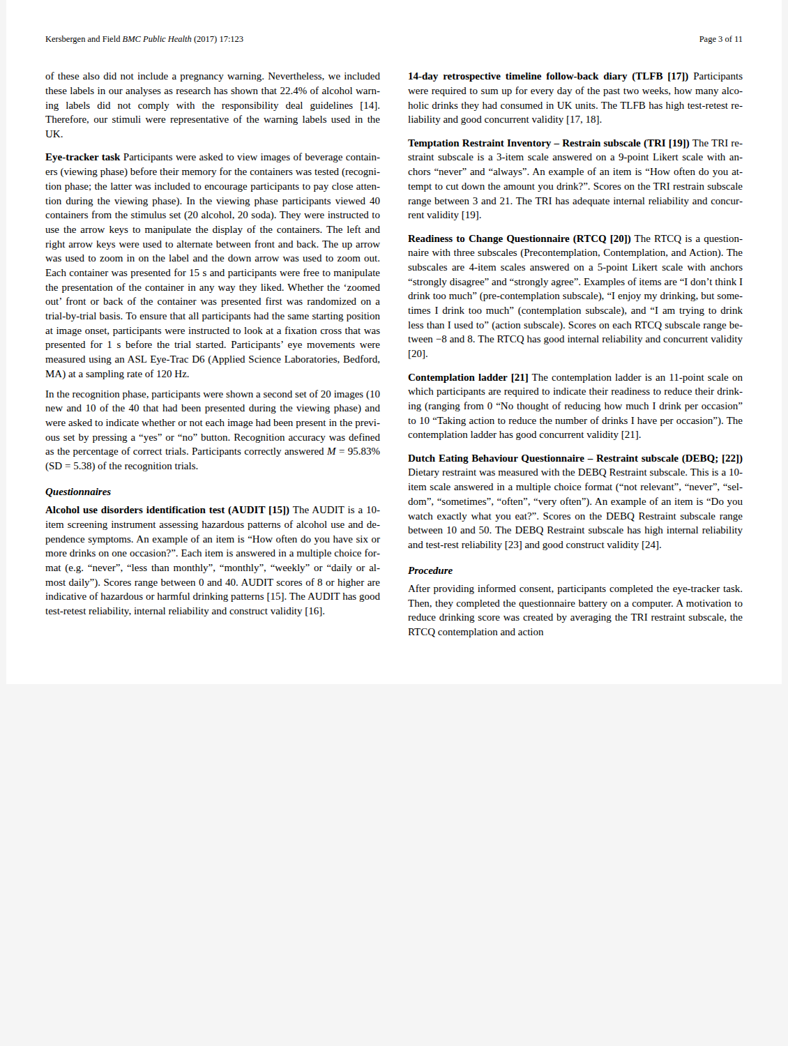Kersbergen and Field BMC Public Health (2017) 17:123 Page 3 of 11
of these also did not include a pregnancy warning. Nevertheless, we included these labels in our analyses as research has shown that 22.4% of alcohol warning labels did not comply with the responsibility deal guidelines [14]. Therefore, our stimuli were representative of the warning labels used in the UK.
Eye-tracker task Participants were asked to view images of beverage containers (viewing phase) before their memory for the containers was tested (recognition phase; the latter was included to encourage participants to pay close attention during the viewing phase). In the viewing phase participants viewed 40 containers from the stimulus set (20 alcohol, 20 soda). They were instructed to use the arrow keys to manipulate the display of the containers. The left and right arrow keys were used to alternate between front and back. The up arrow was used to zoom in on the label and the down arrow was used to zoom out. Each container was presented for 15 s and participants were free to manipulate the presentation of the container in any way they liked. Whether the ‘zoomed out’ front or back of the container was presented first was randomized on a trial-by-trial basis. To ensure that all participants had the same starting position at image onset, participants were instructed to look at a fixation cross that was presented for 1 s before the trial started. Participants’ eye movements were measured using an ASL Eye-Trac D6 (Applied Science Laboratories, Bedford, MA) at a sampling rate of 120 Hz.
In the recognition phase, participants were shown a second set of 20 images (10 new and 10 of the 40 that had been presented during the viewing phase) and were asked to indicate whether or not each image had been present in the previous set by pressing a “yes” or “no” button. Recognition accuracy was defined as the percentage of correct trials. Participants correctly answered M = 95.83% (SD = 5.38) of the recognition trials.
Questionnaires
Alcohol use disorders identification test (AUDIT [15]) The AUDIT is a 10-item screening instrument assessing hazardous patterns of alcohol use and dependence symptoms. An example of an item is “How often do you have six or more drinks on one occasion?”. Each item is answered in a multiple choice format (e.g. “never”, “less than monthly”, “monthly”, “weekly” or “daily or almost daily”). Scores range between 0 and 40. AUDIT scores of 8 or higher are indicative of hazardous or harmful drinking patterns [15]. The AUDIT has good test-retest reliability, internal reliability and construct validity [16].
14-day retrospective timeline follow-back diary (TLFB [17]) Participants were required to sum up for every day of the past two weeks, how many alcoholic drinks they had consumed in UK units. The TLFB has high test-retest reliability and good concurrent validity [17, 18].
Temptation Restraint Inventory – Restrain subscale (TRI [19]) The TRI restraint subscale is a 3-item scale answered on a 9-point Likert scale with anchors “never” and “always”. An example of an item is “How often do you attempt to cut down the amount you drink?”. Scores on the TRI restrain subscale range between 3 and 21. The TRI has adequate internal reliability and concurrent validity [19].
Readiness to Change Questionnaire (RTCQ [20]) The RTCQ is a questionnaire with three subscales (Precontemplation, Contemplation, and Action). The subscales are 4-item scales answered on a 5-point Likert scale with anchors “strongly disagree” and “strongly agree”. Examples of items are “I don’t think I drink too much” (pre-contemplation subscale), “I enjoy my drinking, but sometimes I drink too much” (contemplation subscale), and “I am trying to drink less than I used to” (action subscale). Scores on each RTCQ subscale range between −8 and 8. The RTCQ has good internal reliability and concurrent validity [20].
Contemplation ladder [21] The contemplation ladder is an 11-point scale on which participants are required to indicate their readiness to reduce their drinking (ranging from 0 “No thought of reducing how much I drink per occasion” to 10 “Taking action to reduce the number of drinks I have per occasion”). The contemplation ladder has good concurrent validity [21].
Dutch Eating Behaviour Questionnaire – Restraint subscale (DEBQ; [22]) Dietary restraint was measured with the DEBQ Restraint subscale. This is a 10-item scale answered in a multiple choice format (“not relevant”, “never”, “seldom”, “sometimes”, “often”, “very often”). An example of an item is “Do you watch exactly what you eat?”. Scores on the DEBQ Restraint subscale range between 10 and 50. The DEBQ Restraint subscale has high internal reliability and test-rest reliability [23] and good construct validity [24].
Procedure
After providing informed consent, participants completed the eye-tracker task. Then, they completed the questionnaire battery on a computer. A motivation to reduce drinking score was created by averaging the TRI restraint subscale, the RTCQ contemplation and action